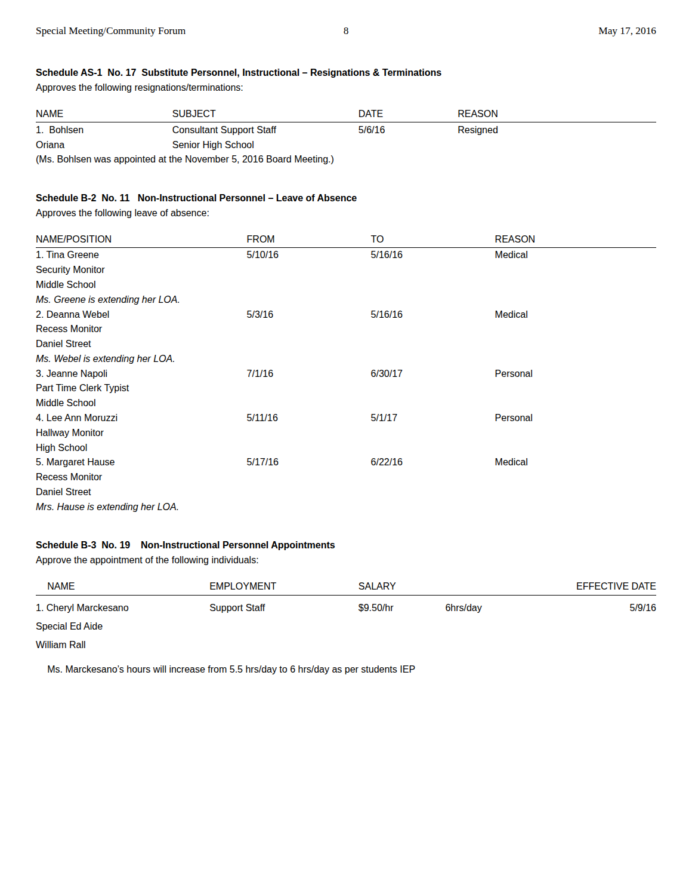Special Meeting/Community Forum
8
May 17, 2016
Schedule AS-1 No. 17 Substitute Personnel, Instructional – Resignations & Terminations
Approves the following resignations/terminations:
| NAME | SUBJECT | DATE | REASON |
| --- | --- | --- | --- |
| 1. Bohlsen | Consultant Support Staff | 5/6/16 | Resigned |
| Oriana | Senior High School | | |
| (Ms. Bohlsen was appointed at the November 5, 2016 Board Meeting.) |
Schedule B-2 No. 11 Non-Instructional Personnel – Leave of Absence
Approves the following leave of absence:
| NAME/POSITION | FROM | TO | REASON |
| --- | --- | --- | --- |
| 1. Tina Greene | 5/10/16 | 5/16/16 | Medical |
| Security Monitor | | | |
| Middle School | | | |
| Ms. Greene is extending her LOA. | | | |
| 2. Deanna Webel | 5/3/16 | 5/16/16 | Medical |
| Recess Monitor | | | |
| Daniel Street | | | |
| Ms. Webel is extending her LOA. | | | |
| 3. Jeanne Napoli | 7/1/16 | 6/30/17 | Personal |
| Part Time Clerk Typist | | | |
| Middle School | | | |
| 4. Lee Ann Moruzzi | 5/11/16 | 5/1/17 | Personal |
| Hallway Monitor | | | |
| High School | | | |
| 5. Margaret Hause | 5/17/16 | 6/22/16 | Medical |
| Recess Monitor | | | |
| Daniel Street | | | |
| Mrs. Hause is extending her LOA. | | | |
Schedule B-3 No. 19 Non-Instructional Personnel Appointments
Approve the appointment of the following individuals:
| NAME | EMPLOYMENT | SALARY | | EFFECTIVE DATE |
| --- | --- | --- | --- | --- |
| 1. Cheryl Marckesano | Support Staff | $9.50/hr | 6hrs/day | 5/9/16 |
| Special Ed Aide | | | | |
| William Rall | | | | |
Ms. Marckesano’s hours will increase from 5.5 hrs/day to 6 hrs/day as per students IEP